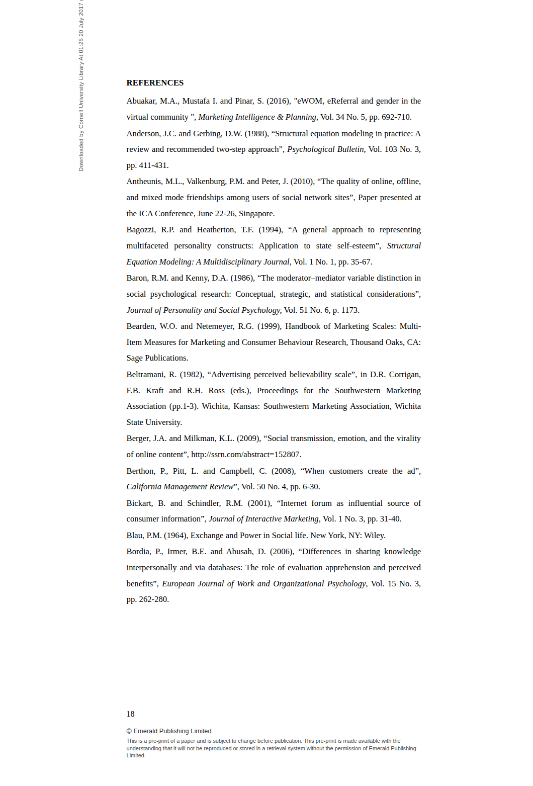Downloaded by Cornell University Library At 01:25 20 July 2017 (PT)
REFERENCES
Abuakar, M.A., Mustafa I. and Pinar, S. (2016), "eWOM, eReferral and gender in the virtual community ", Marketing Intelligence & Planning, Vol. 34 No. 5, pp. 692-710.
Anderson, J.C. and Gerbing, D.W. (1988), “Structural equation modeling in practice: A review and recommended two-step approach”, Psychological Bulletin, Vol. 103 No. 3, pp. 411-431.
Antheunis, M.L., Valkenburg, P.M. and Peter, J. (2010), “The quality of online, offline, and mixed mode friendships among users of social network sites”, Paper presented at the ICA Conference, June 22-26, Singapore.
Bagozzi, R.P. and Heatherton, T.F. (1994), “A general approach to representing multifaceted personality constructs: Application to state self-esteem”, Structural Equation Modeling: A Multidisciplinary Journal, Vol. 1 No. 1, pp. 35-67.
Baron, R.M. and Kenny, D.A. (1986), “The moderator–mediator variable distinction in social psychological research: Conceptual, strategic, and statistical considerations”, Journal of Personality and Social Psychology, Vol. 51 No. 6, p. 1173.
Bearden, W.O. and Netemeyer, R.G. (1999), Handbook of Marketing Scales: Multi-Item Measures for Marketing and Consumer Behaviour Research, Thousand Oaks, CA: Sage Publications.
Beltramani, R. (1982), “Advertising perceived believability scale”, in D.R. Corrigan, F.B. Kraft and R.H. Ross (eds.), Proceedings for the Southwestern Marketing Association (pp.1-3). Wichita, Kansas: Southwestern Marketing Association, Wichita State University.
Berger, J.A. and Milkman, K.L. (2009), “Social transmission, emotion, and the virality of online content”, http://ssrn.com/abstract=152807.
Berthon, P., Pitt, L. and Campbell, C. (2008), “When customers create the ad”, California Management Review”, Vol. 50 No. 4, pp. 6-30.
Bickart, B. and Schindler, R.M. (2001), “Internet forum as influential source of consumer information”, Journal of Interactive Marketing, Vol. 1 No. 3, pp. 31-40.
Blau, P.M. (1964), Exchange and Power in Social life. New York, NY: Wiley.
Bordia, P., Irmer, B.E. and Abusah, D. (2006), “Differences in sharing knowledge interpersonally and via databases: The role of evaluation apprehension and perceived benefits”, European Journal of Work and Organizational Psychology, Vol. 15 No. 3, pp. 262-280.
18
© Emerald Publishing Limited
This is a pre-print of a paper and is subject to change before publication. This pre-print is made available with the understanding that it will not be reproduced or stored in a retrieval system without the permission of Emerald Publishing Limited.